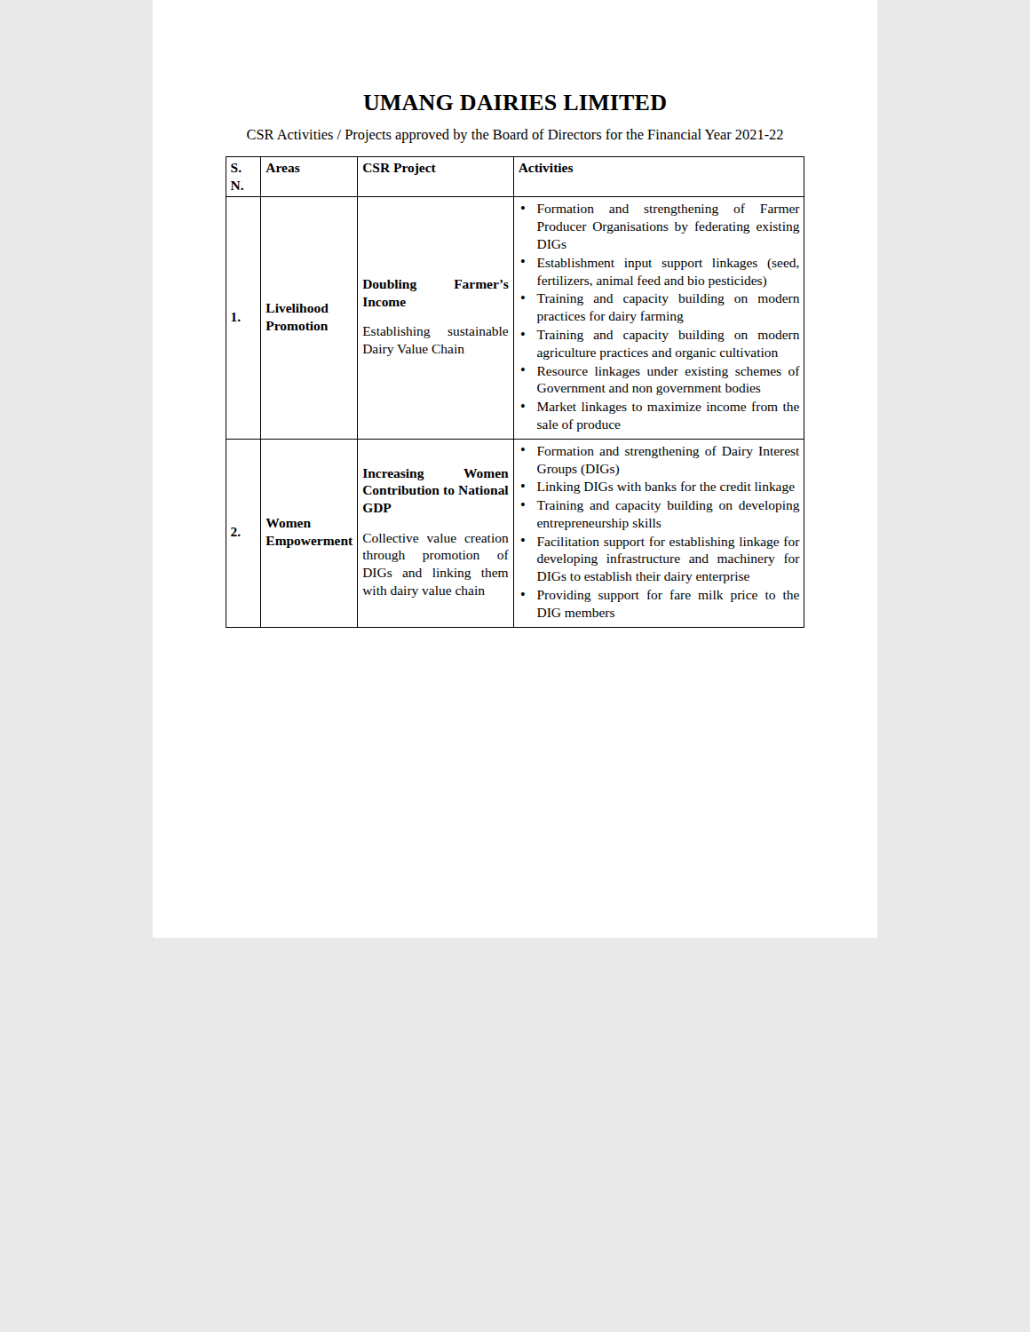UMANG DAIRIES LIMITED
CSR Activities / Projects approved by the Board of Directors for the Financial Year 2021-22
| S. N. | Areas | CSR Project | Activities |
| --- | --- | --- | --- |
| 1. | Livelihood Promotion | Doubling Farmer’s Income Establishing sustainable Dairy Value Chain | Formation and strengthening of Farmer Producer Organisations by federating existing DIGs Establishment input support linkages (seed, fertilizers, animal feed and bio pesticides) Training and capacity building on modern practices for dairy farming Training and capacity building on modern agriculture practices and organic cultivation Resource linkages under existing schemes of Government and non government bodies Market linkages to maximize income from the sale of produce |
| 2. | Women Empowerment | Increasing Women Contribution to National GDP Collective value creation through promotion of DIGs and linking them with dairy value chain | Formation and strengthening of Dairy Interest Groups (DIGs) Linking DIGs with banks for the credit linkage Training and capacity building on developing entrepreneurship skills Facilitation support for establishing linkage for developing infrastructure and machinery for DIGs to establish their dairy enterprise Providing support for fare milk price to the DIG members |